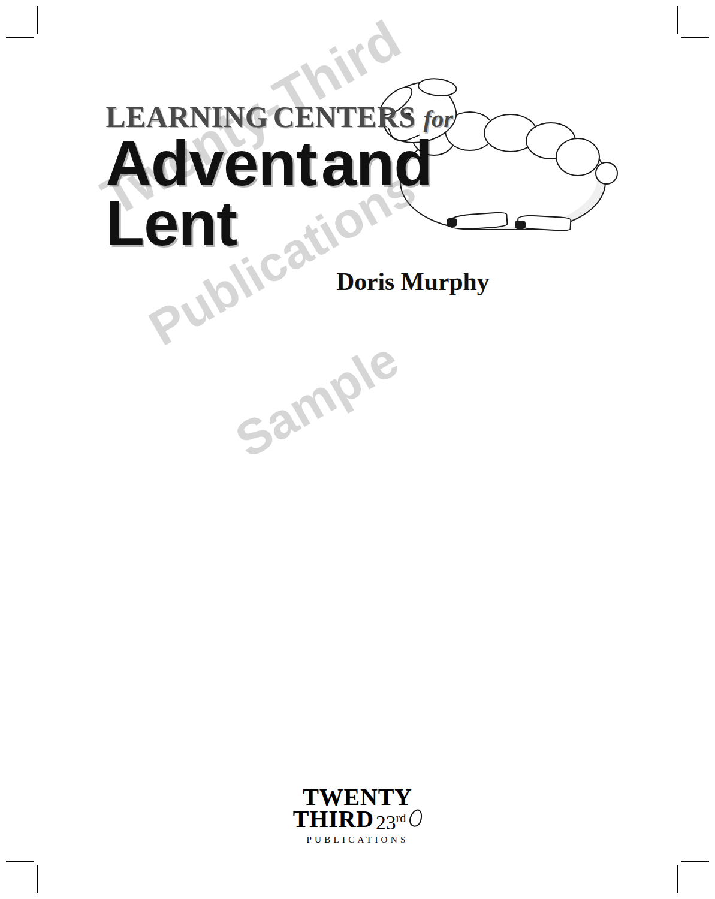Learning Centers for Advent and Lent
Doris Murphy
Twenty Third 23rd Publications
Twenty-Third
Publications
Sample